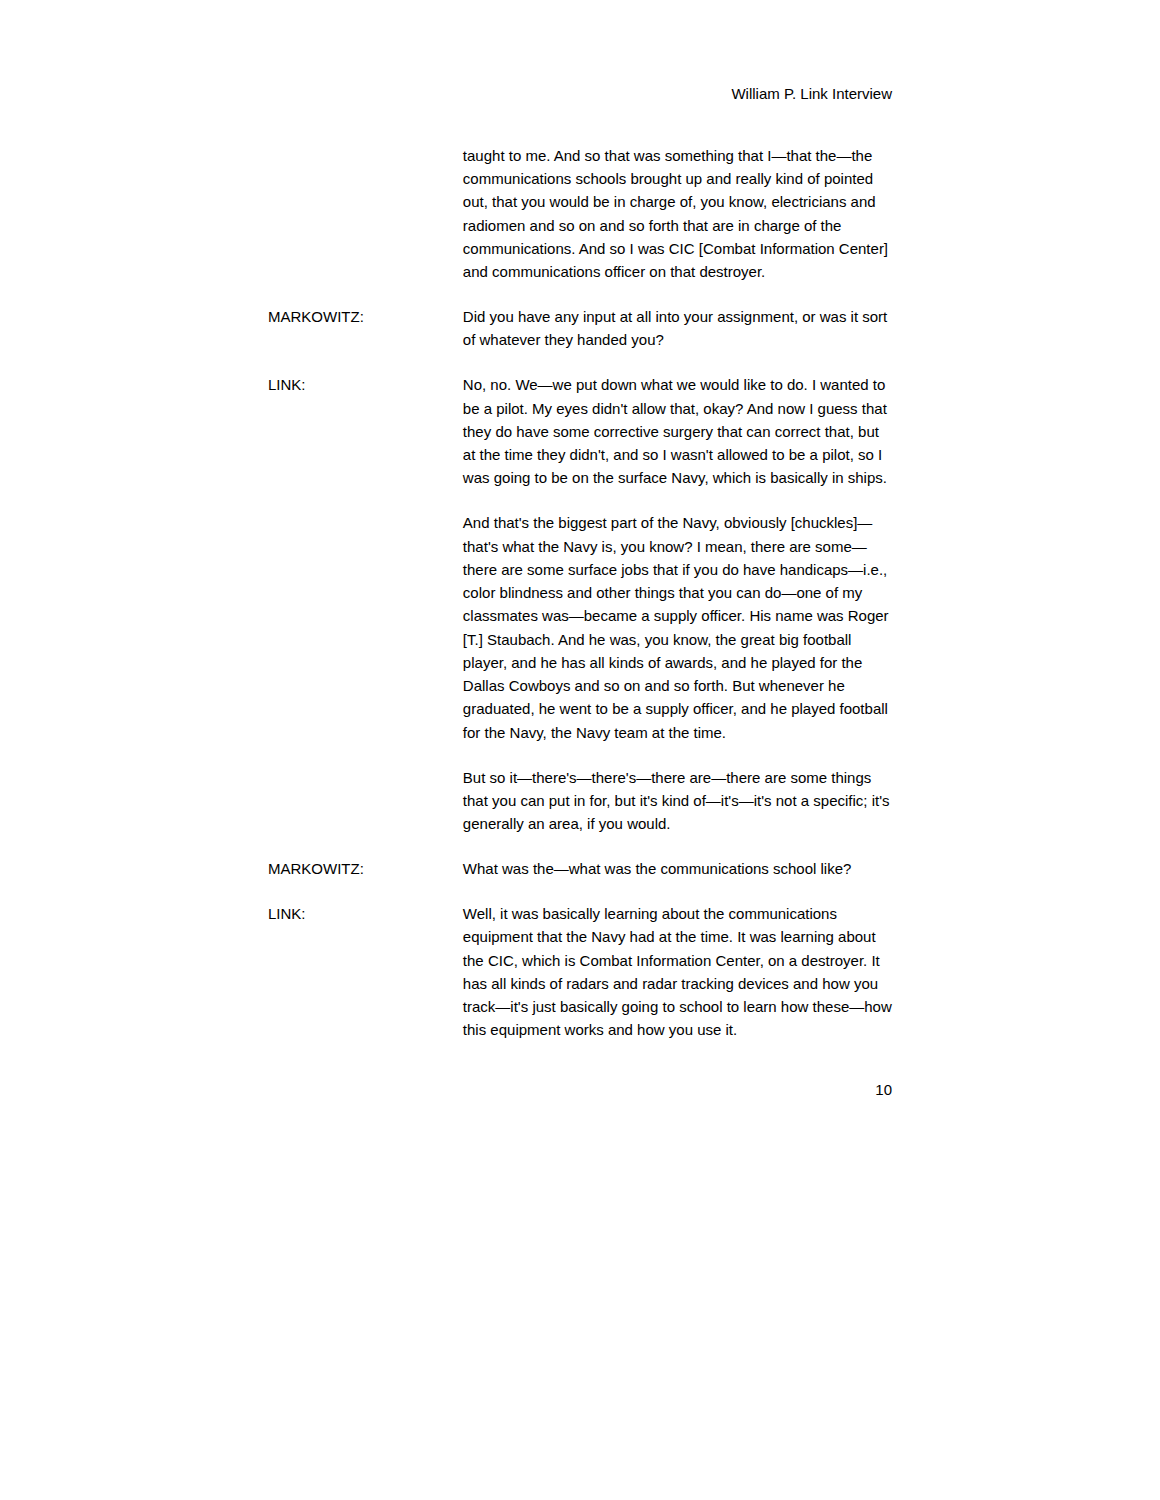William P. Link Interview
taught to me. And so that was something that I—that the—the communications schools brought up and really kind of pointed out, that you would be in charge of, you know, electricians and radiomen and so on and so forth that are in charge of the communications. And so I was CIC [Combat Information Center] and communications officer on that destroyer.
Markowitz:
Did you have any input at all into your assignment, or was it sort of whatever they handed you?
Link:
No, no. We—we put down what we would like to do. I wanted to be a pilot. My eyes didn't allow that, okay? And now I guess that they do have some corrective surgery that can correct that, but at the time they didn't, and so I wasn't allowed to be a pilot, so I was going to be on the surface Navy, which is basically in ships.
And that's the biggest part of the Navy, obviously [chuckles]—that's what the Navy is, you know? I mean, there are some—there are some surface jobs that if you do have handicaps—i.e., color blindness and other things that you can do—one of my classmates was—became a supply officer. His name was Roger [T.] Staubach. And he was, you know, the great big football player, and he has all kinds of awards, and he played for the Dallas Cowboys and so on and so forth. But whenever he graduated, he went to be a supply officer, and he played football for the Navy, the Navy team at the time.
But so it—there's—there's—there are—there are some things that you can put in for, but it's kind of—it's—it's not a specific; it's generally an area, if you would.
Markowitz:
What was the—what was the communications school like?
Link:
Well, it was basically learning about the communications equipment that the Navy had at the time. It was learning about the CIC, which is Combat Information Center, on a destroyer. It has all kinds of radars and radar tracking devices and how you track—it's just basically going to school to learn how these—how this equipment works and how you use it.
10